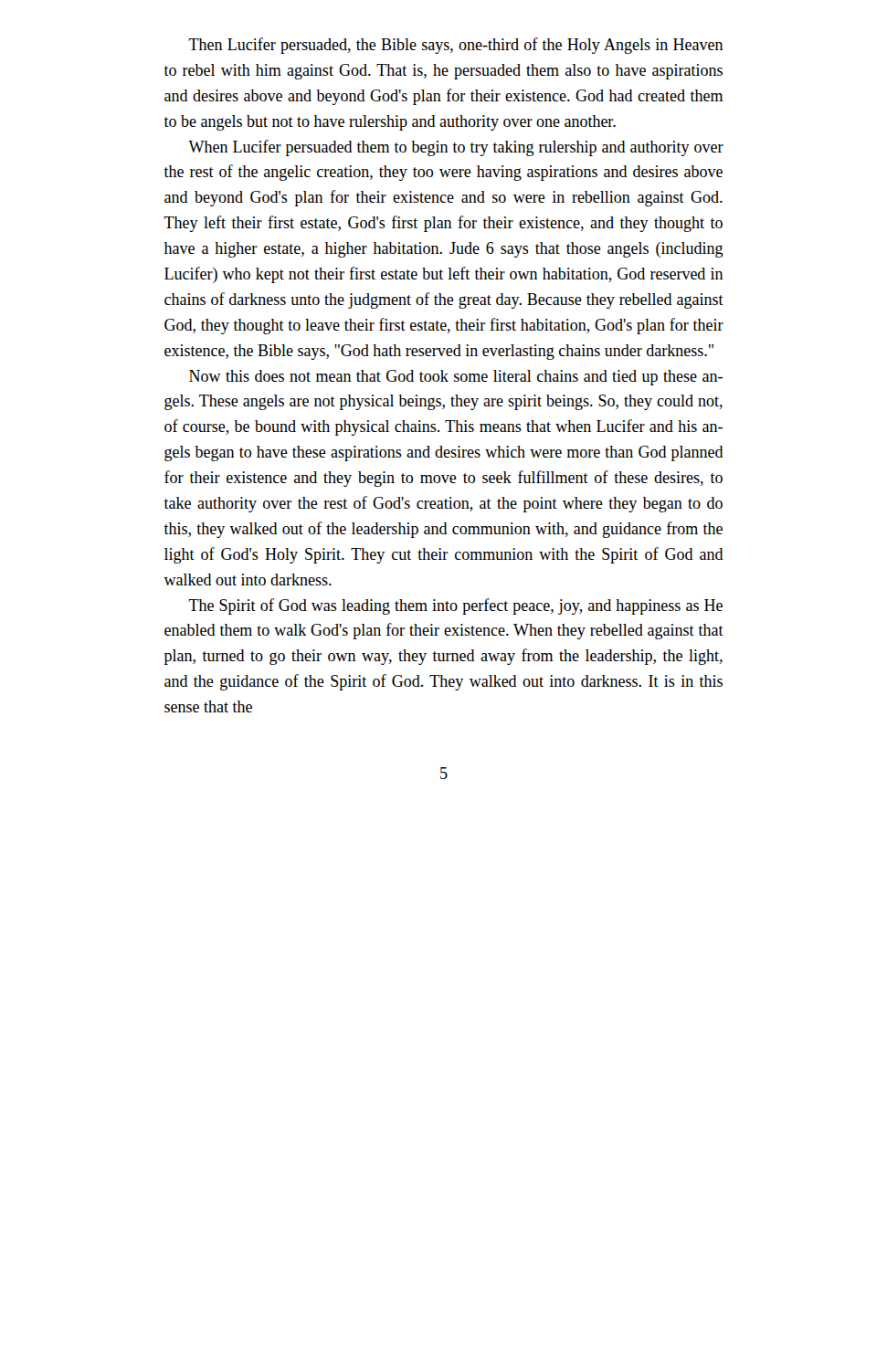Then Lucifer persuaded, the Bible says, one-third of the Holy Angels in Heaven to rebel with him against God. That is, he persuaded them also to have aspirations and desires above and beyond God's plan for their existence. God had created them to be angels but not to have rulership and authority over one another.
When Lucifer persuaded them to begin to try taking rulership and authority over the rest of the angelic creation, they too were having aspirations and desires above and beyond God's plan for their existence and so were in rebellion against God. They left their first estate, God's first plan for their existence, and they thought to have a higher estate, a higher habitation. Jude 6 says that those angels (including Lucifer) who kept not their first estate but left their own habitation, God reserved in chains of darkness unto the judgment of the great day. Because they rebelled against God, they thought to leave their first estate, their first habitation, God's plan for their existence, the Bible says, "God hath reserved in everlasting chains under darkness."
Now this does not mean that God took some literal chains and tied up these angels. These angels are not physical beings, they are spirit beings. So, they could not, of course, be bound with physical chains. This means that when Lucifer and his angels began to have these aspirations and desires which were more than God planned for their existence and they begin to move to seek fulfillment of these desires, to take authority over the rest of God's creation, at the point where they began to do this, they walked out of the leadership and communion with, and guidance from the light of God's Holy Spirit. They cut their communion with the Spirit of God and walked out into darkness.
The Spirit of God was leading them into perfect peace, joy, and happiness as He enabled them to walk God's plan for their existence. When they rebelled against that plan, turned to go their own way, they turned away from the leadership, the light, and the guidance of the Spirit of God. They walked out into darkness. It is in this sense that the
5